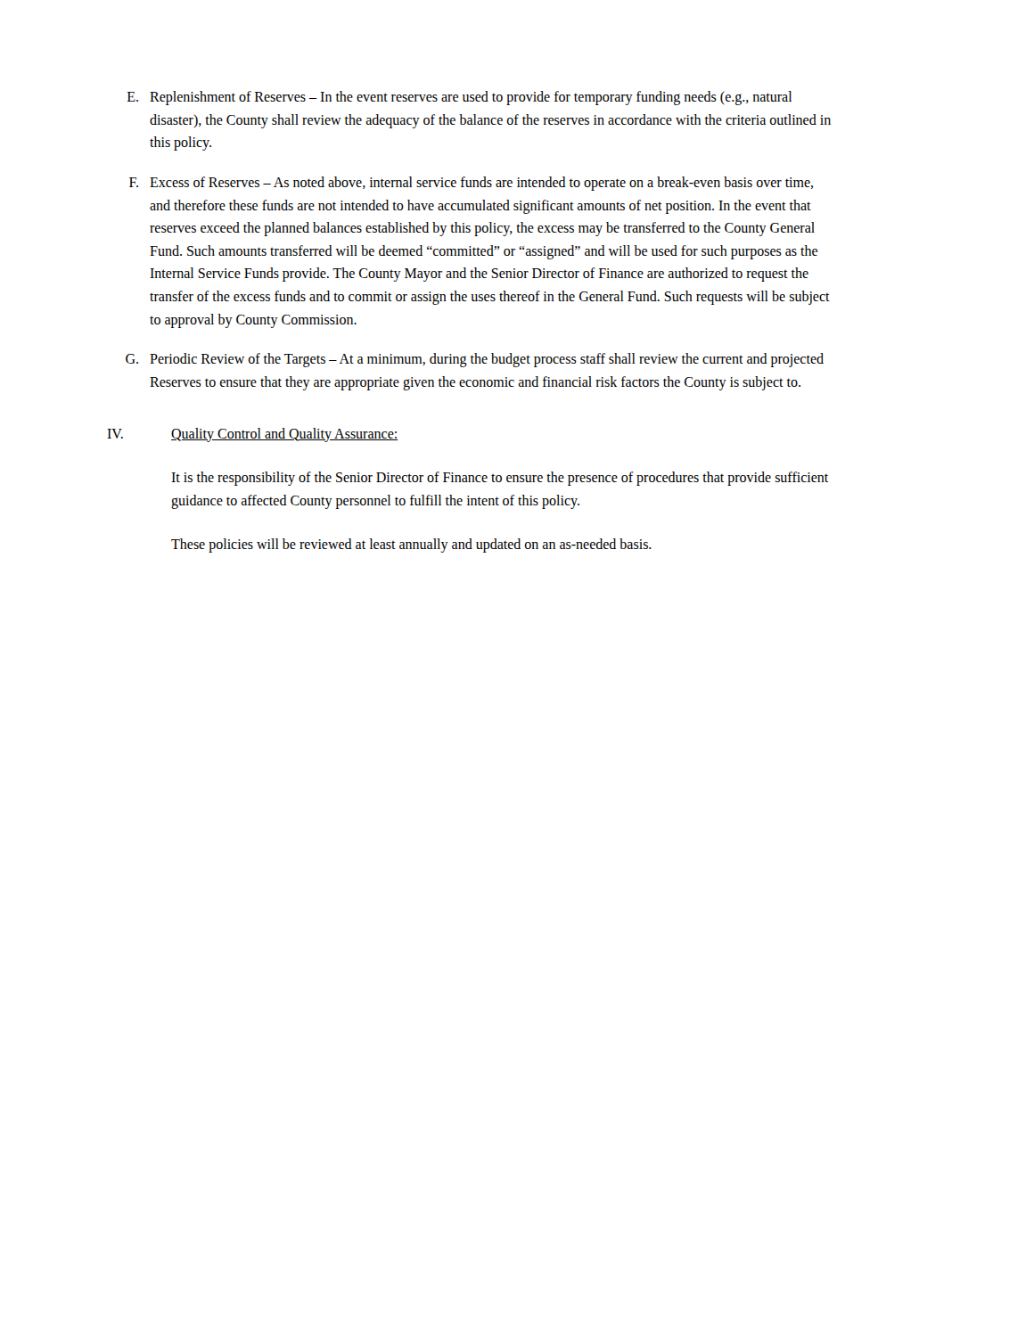Replenishment of Reserves – In the event reserves are used to provide for temporary funding needs (e.g., natural disaster), the County shall review the adequacy of the balance of the reserves in accordance with the criteria outlined in this policy.
Excess of Reserves – As noted above, internal service funds are intended to operate on a break-even basis over time, and therefore these funds are not intended to have accumulated significant amounts of net position. In the event that reserves exceed the planned balances established by this policy, the excess may be transferred to the County General Fund. Such amounts transferred will be deemed “committed” or “assigned” and will be used for such purposes as the Internal Service Funds provide. The County Mayor and the Senior Director of Finance are authorized to request the transfer of the excess funds and to commit or assign the uses thereof in the General Fund. Such requests will be subject to approval by County Commission.
Periodic Review of the Targets – At a minimum, during the budget process staff shall review the current and projected Reserves to ensure that they are appropriate given the economic and financial risk factors the County is subject to.
IV. Quality Control and Quality Assurance:
It is the responsibility of the Senior Director of Finance to ensure the presence of procedures that provide sufficient guidance to affected County personnel to fulfill the intent of this policy.
These policies will be reviewed at least annually and updated on an as-needed basis.